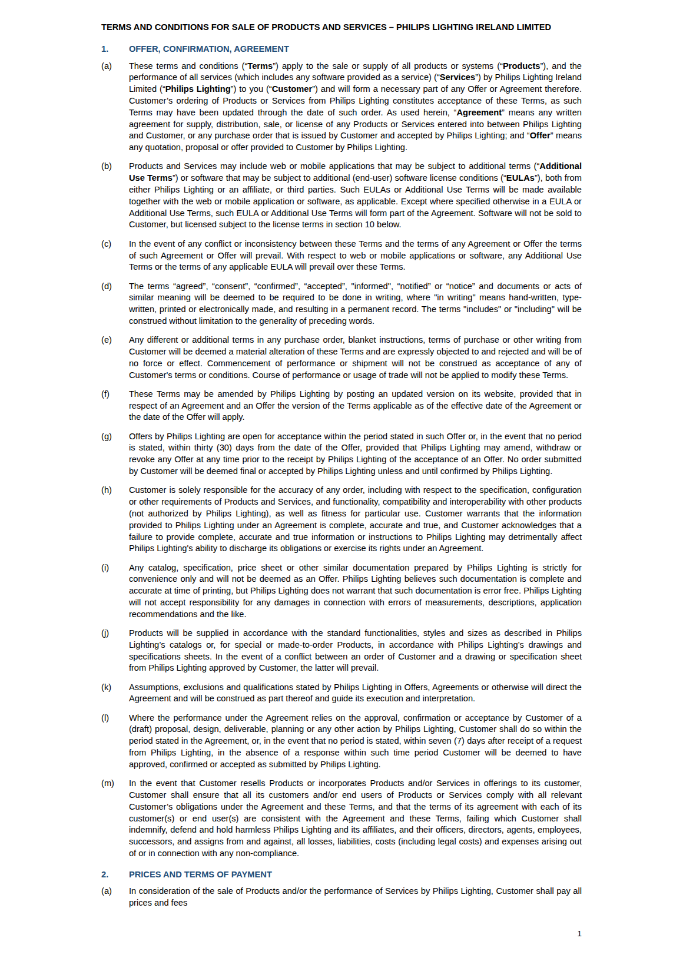Terms and Conditions for Sale of Products and Services – Philips Lighting Ireland Limited
1. OFFER, CONFIRMATION, AGREEMENT
(a)
These terms and conditions (“Terms”) apply to the sale or supply of all products or systems (“Products”), and the performance of all services (which includes any software provided as a service) (“Services”) by Philips Lighting Ireland Limited (“Philips Lighting”) to you (“Customer”) and will form a necessary part of any Offer or Agreement therefore. Customer’s ordering of Products or Services from Philips Lighting constitutes acceptance of these Terms, as such Terms may have been updated through the date of such order. As used herein, “Agreement” means any written agreement for supply, distribution, sale, or license of any Products or Services entered into between Philips Lighting and Customer, or any purchase order that is issued by Customer and accepted by Philips Lighting; and “Offer” means any quotation, proposal or offer provided to Customer by Philips Lighting.
(b)
Products and Services may include web or mobile applications that may be subject to additional terms (“Additional Use Terms”) or software that may be subject to additional (end-user) software license conditions (“EULAs”), both from either Philips Lighting or an affiliate, or third parties. Such EULAs or Additional Use Terms will be made available together with the web or mobile application or software, as applicable. Except where specified otherwise in a EULA or Additional Use Terms, such EULA or Additional Use Terms will form part of the Agreement. Software will not be sold to Customer, but licensed subject to the license terms in section 10 below.
(c)
In the event of any conflict or inconsistency between these Terms and the terms of any Agreement or Offer the terms of such Agreement or Offer will prevail. With respect to web or mobile applications or software, any Additional Use Terms or the terms of any applicable EULA will prevail over these Terms.
(d)
The terms “agreed”, “consent”, “confirmed”, “accepted”, "informed", “notified” or “notice” and documents or acts of similar meaning will be deemed to be required to be done in writing, where "in writing" means hand-written, type-written, printed or electronically made, and resulting in a permanent record. The terms "includes" or "including" will be construed without limitation to the generality of preceding words.
(e)
Any different or additional terms in any purchase order, blanket instructions, terms of purchase or other writing from Customer will be deemed a material alteration of these Terms and are expressly objected to and rejected and will be of no force or effect. Commencement of performance or shipment will not be construed as acceptance of any of Customer's terms or conditions. Course of performance or usage of trade will not be applied to modify these Terms.
(f)
These Terms may be amended by Philips Lighting by posting an updated version on its website, provided that in respect of an Agreement and an Offer the version of the Terms applicable as of the effective date of the Agreement or the date of the Offer will apply.
(g)
Offers by Philips Lighting are open for acceptance within the period stated in such Offer or, in the event that no period is stated, within thirty (30) days from the date of the Offer, provided that Philips Lighting may amend, withdraw or revoke any Offer at any time prior to the receipt by Philips Lighting of the acceptance of an Offer. No order submitted by Customer will be deemed final or accepted by Philips Lighting unless and until confirmed by Philips Lighting.
(h)
Customer is solely responsible for the accuracy of any order, including with respect to the specification, configuration or other requirements of Products and Services, and functionality, compatibility and interoperability with other products (not authorized by Philips Lighting), as well as fitness for particular use. Customer warrants that the information provided to Philips Lighting under an Agreement is complete, accurate and true, and Customer acknowledges that a failure to provide complete, accurate and true information or instructions to Philips Lighting may detrimentally affect Philips Lighting's ability to discharge its obligations or exercise its rights under an Agreement.
(i)
Any catalog, specification, price sheet or other similar documentation prepared by Philips Lighting is strictly for convenience only and will not be deemed as an Offer. Philips Lighting believes such documentation is complete and accurate at time of printing, but Philips Lighting does not warrant that such documentation is error free. Philips Lighting will not accept responsibility for any damages in connection with errors of measurements, descriptions, application recommendations and the like.
(j)
Products will be supplied in accordance with the standard functionalities, styles and sizes as described in Philips Lighting’s catalogs or, for special or made-to-order Products, in accordance with Philips Lighting’s drawings and specifications sheets. In the event of a conflict between an order of Customer and a drawing or specification sheet from Philips Lighting approved by Customer, the latter will prevail.
(k)
Assumptions, exclusions and qualifications stated by Philips Lighting in Offers, Agreements or otherwise will direct the Agreement and will be construed as part thereof and guide its execution and interpretation.
(l)
Where the performance under the Agreement relies on the approval, confirmation or acceptance by Customer of a (draft) proposal, design, deliverable, planning or any other action by Philips Lighting, Customer shall do so within the period stated in the Agreement, or, in the event that no period is stated, within seven (7) days after receipt of a request from Philips Lighting, in the absence of a response within such time period Customer will be deemed to have approved, confirmed or accepted as submitted by Philips Lighting.
(m)
In the event that Customer resells Products or incorporates Products and/or Services in offerings to its customer, Customer shall ensure that all its customers and/or end users of Products or Services comply with all relevant Customer’s obligations under the Agreement and these Terms, and that the terms of its agreement with each of its customer(s) or end user(s) are consistent with the Agreement and these Terms, failing which Customer shall indemnify, defend and hold harmless Philips Lighting and its affiliates, and their officers, directors, agents, employees, successors, and assigns from and against, all losses, liabilities, costs (including legal costs) and expenses arising out of or in connection with any non-compliance.
2. PRICES AND TERMS OF PAYMENT
(a)
In consideration of the sale of Products and/or the performance of Services by Philips Lighting, Customer shall pay all prices and fees
1